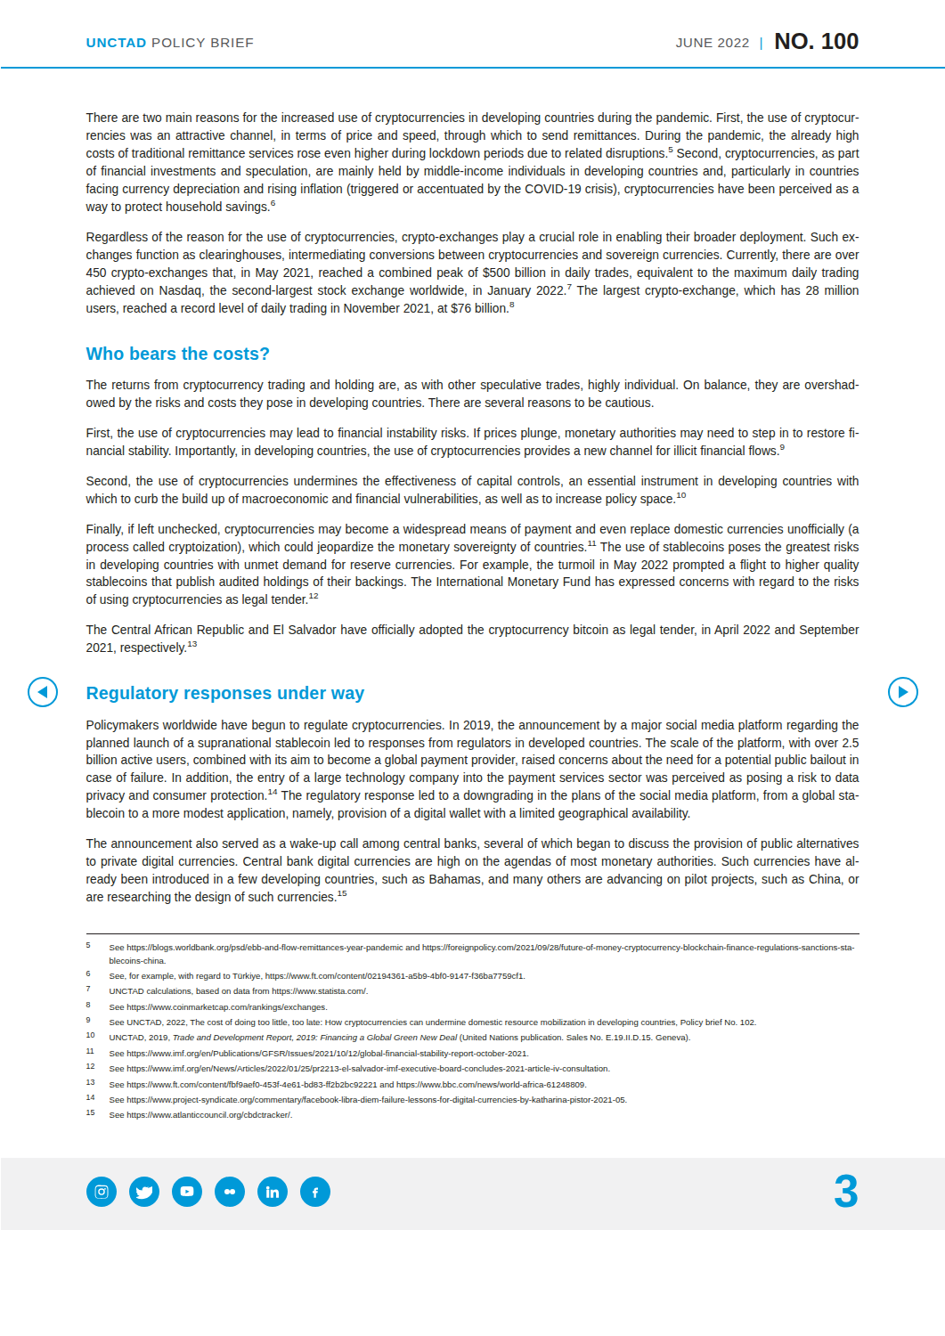UNCTAD POLICY BRIEF
JUNE 2022 |No. 100
There are two main reasons for the increased use of cryptocurrencies in developing countries during the pandemic. First, the use of cryptocurrencies was an attractive channel, in terms of price and speed, through which to send remittances. During the pandemic, the already high costs of traditional remittance services rose even higher during lockdown periods due to related disruptions.5 Second, cryptocurrencies, as part of financial investments and speculation, are mainly held by middle-income individuals in developing countries and, particularly in countries facing currency depreciation and rising inflation (triggered or accentuated by the COVID-19 crisis), cryptocurrencies have been perceived as a way to protect household savings.6
Regardless of the reason for the use of cryptocurrencies, crypto-exchanges play a crucial role in enabling their broader deployment. Such exchanges function as clearinghouses, intermediating conversions between cryptocurrencies and sovereign currencies. Currently, there are over 450 crypto-exchanges that, in May 2021, reached a combined peak of $500 billion in daily trades, equivalent to the maximum daily trading achieved on Nasdaq, the second-largest stock exchange worldwide, in January 2022.7 The largest crypto-exchange, which has 28 million users, reached a record level of daily trading in November 2021, at $76 billion.8
Who bears the costs?
The returns from cryptocurrency trading and holding are, as with other speculative trades, highly individual. On balance, they are overshadowed by the risks and costs they pose in developing countries. There are several reasons to be cautious.
First, the use of cryptocurrencies may lead to financial instability risks. If prices plunge, monetary authorities may need to step in to restore financial stability. Importantly, in developing countries, the use of cryptocurrencies provides a new channel for illicit financial flows.9
Second, the use of cryptocurrencies undermines the effectiveness of capital controls, an essential instrument in developing countries with which to curb the build up of macroeconomic and financial vulnerabilities, as well as to increase policy space.10
Finally, if left unchecked, cryptocurrencies may become a widespread means of payment and even replace domestic currencies unofficially (a process called cryptoization), which could jeopardize the monetary sovereignty of countries.11 The use of stablecoins poses the greatest risks in developing countries with unmet demand for reserve currencies. For example, the turmoil in May 2022 prompted a flight to higher quality stablecoins that publish audited holdings of their backings. The International Monetary Fund has expressed concerns with regard to the risks of using cryptocurrencies as legal tender.12
The Central African Republic and El Salvador have officially adopted the cryptocurrency bitcoin as legal tender, in April 2022 and September 2021, respectively.13
Regulatory responses under way
Policymakers worldwide have begun to regulate cryptocurrencies. In 2019, the announcement by a major social media platform regarding the planned launch of a supranational stablecoin led to responses from regulators in developed countries. The scale of the platform, with over 2.5 billion active users, combined with its aim to become a global payment provider, raised concerns about the need for a potential public bailout in case of failure. In addition, the entry of a large technology company into the payment services sector was perceived as posing a risk to data privacy and consumer protection.14 The regulatory response led to a downgrading in the plans of the social media platform, from a global stablecoin to a more modest application, namely, provision of a digital wallet with a limited geographical availability.
The announcement also served as a wake-up call among central banks, several of which began to discuss the provision of public alternatives to private digital currencies. Central bank digital currencies are high on the agendas of most monetary authorities. Such currencies have already been introduced in a few developing countries, such as Bahamas, and many others are advancing on pilot projects, such as China, or are researching the design of such currencies.15
See https://blogs.worldbank.org/psd/ebb-and-flow-remittances-year-pandemic and https://foreignpolicy.com/2021/09/28/future-of-money-cryptocurrency-blockchain-finance-regulations-sanctions-stablecoins-china.
See, for example, with regard to Türkiye, https://www.ft.com/content/02194361-a5b9-4bf0-9147-f36ba7759cf1.
UNCTAD calculations, based on data from https://www.statista.com/.
See https://www.coinmarketcap.com/rankings/exchanges.
See UNCTAD, 2022, The cost of doing too little, too late: How cryptocurrencies can undermine domestic resource mobilization in developing countries, Policy brief No. 102.
UNCTAD, 2019, Trade and Development Report, 2019: Financing a Global Green New Deal (United Nations publication. Sales No. E.19.II.D.15. Geneva).
See https://www.imf.org/en/Publications/GFSR/Issues/2021/10/12/global-financial-stability-report-october-2021.
See https://www.imf.org/en/News/Articles/2022/01/25/pr2213-el-salvador-imf-executive-board-concludes-2021-article-iv-consultation.
See https://www.ft.com/content/fbf9aef0-453f-4e61-bd83-ff2b2bc92221 and https://www.bbc.com/news/world-africa-61248809.
See https://www.project-syndicate.org/commentary/facebook-libra-diem-failure-lessons-for-digital-currencies-by-katharina-pistor-2021-05.
See https://www.atlanticcouncil.org/cbdctracker/.
3